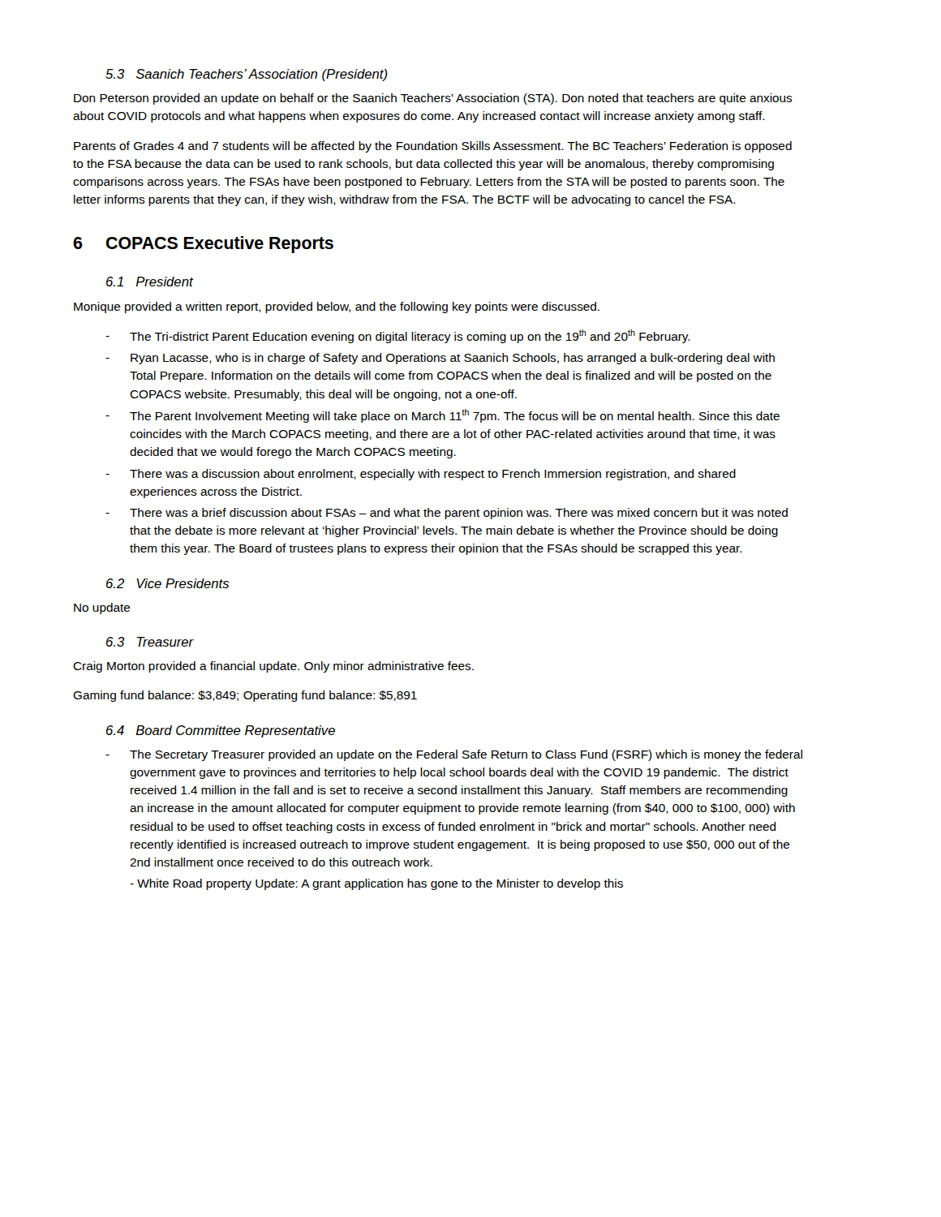5.3 Saanich Teachers’ Association (President)
Don Peterson provided an update on behalf or the Saanich Teachers’ Association (STA). Don noted that teachers are quite anxious about COVID protocols and what happens when exposures do come. Any increased contact will increase anxiety among staff.
Parents of Grades 4 and 7 students will be affected by the Foundation Skills Assessment. The BC Teachers’ Federation is opposed to the FSA because the data can be used to rank schools, but data collected this year will be anomalous, thereby compromising comparisons across years. The FSAs have been postponed to February. Letters from the STA will be posted to parents soon. The letter informs parents that they can, if they wish, withdraw from the FSA. The BCTF will be advocating to cancel the FSA.
6 COPACS Executive Reports
6.1 President
Monique provided a written report, provided below, and the following key points were discussed.
The Tri-district Parent Education evening on digital literacy is coming up on the 19th and 20th February.
Ryan Lacasse, who is in charge of Safety and Operations at Saanich Schools, has arranged a bulk-ordering deal with Total Prepare. Information on the details will come from COPACS when the deal is finalized and will be posted on the COPACS website. Presumably, this deal will be ongoing, not a one-off.
The Parent Involvement Meeting will take place on March 11th 7pm. The focus will be on mental health. Since this date coincides with the March COPACS meeting, and there are a lot of other PAC-related activities around that time, it was decided that we would forego the March COPACS meeting.
There was a discussion about enrolment, especially with respect to French Immersion registration, and shared experiences across the District.
There was a brief discussion about FSAs – and what the parent opinion was. There was mixed concern but it was noted that the debate is more relevant at ‘higher Provincial’ levels. The main debate is whether the Province should be doing them this year. The Board of trustees plans to express their opinion that the FSAs should be scrapped this year.
6.2 Vice Presidents
No update
6.3 Treasurer
Craig Morton provided a financial update. Only minor administrative fees.
Gaming fund balance: $3,849; Operating fund balance: $5,891
6.4 Board Committee Representative
The Secretary Treasurer provided an update on the Federal Safe Return to Class Fund (FSRF) which is money the federal government gave to provinces and territories to help local school boards deal with the COVID 19 pandemic. The district received 1.4 million in the fall and is set to receive a second installment this January. Staff members are recommending an increase in the amount allocated for computer equipment to provide remote learning (from $40, 000 to $100, 000) with residual to be used to offset teaching costs in excess of funded enrolment in "brick and mortar" schools. Another need recently identified is increased outreach to improve student engagement. It is being proposed to use $50, 000 out of the 2nd installment once received to do this outreach work.
- White Road property Update: A grant application has gone to the Minister to develop this